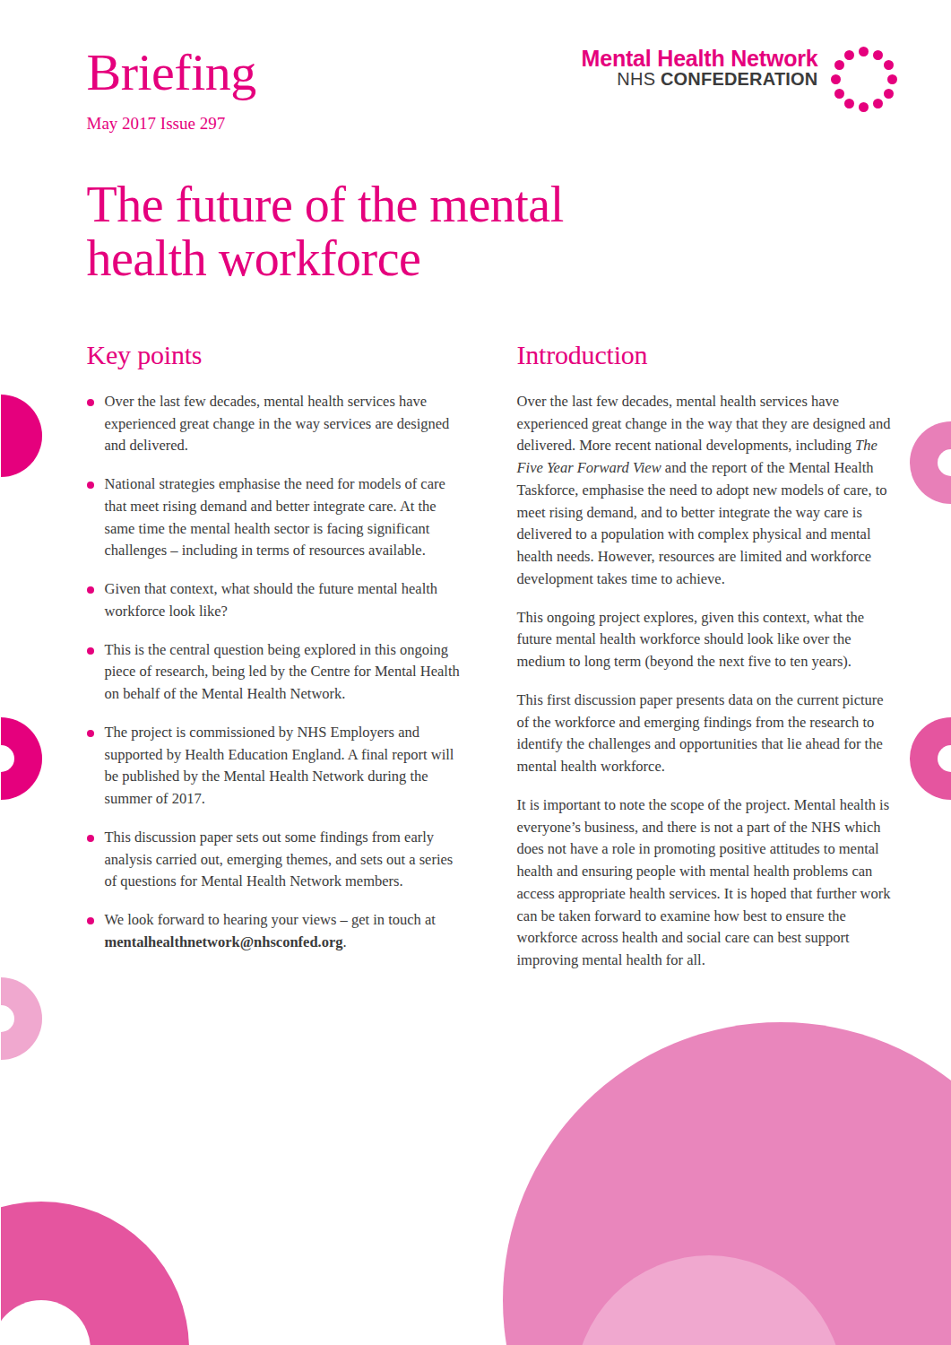Briefing
May 2017 Issue 297
Mental Health Network NHS CONFEDERATION
The future of the mental
health workforce
Key points
Over the last few decades, mental health services have experienced great change in the way services are designed and delivered.
National strategies emphasise the need for models of care that meet rising demand and better integrate care. At the same time the mental health sector is facing significant challenges – including in terms of resources available.
Given that context, what should the future mental health workforce look like?
This is the central question being explored in this ongoing piece of research, being led by the Centre for Mental Health on behalf of the Mental Health Network.
The project is commissioned by NHS Employers and supported by Health Education England. A final report will be published by the Mental Health Network during the summer of 2017.
This discussion paper sets out some findings from early analysis carried out, emerging themes, and sets out a series of questions for Mental Health Network members.
We look forward to hearing your views – get in touch at mentalhealthnetwork@nhsconfed.org.
Introduction
Over the last few decades, mental health services have experienced great change in the way that they are designed and delivered. More recent national developments, including The Five Year Forward View and the report of the Mental Health Taskforce, emphasise the need to adopt new models of care, to meet rising demand, and to better integrate the way care is delivered to a population with complex physical and mental health needs. However, resources are limited and workforce development takes time to achieve.
This ongoing project explores, given this context, what the future mental health workforce should look like over the medium to long term (beyond the next five to ten years).
This first discussion paper presents data on the current picture of the workforce and emerging findings from the research to identify the challenges and opportunities that lie ahead for the mental health workforce.
It is important to note the scope of the project. Mental health is everyone’s business, and there is not a part of the NHS which does not have a role in promoting positive attitudes to mental health and ensuring people with mental health problems can access appropriate health services. It is hoped that further work can be taken forward to examine how best to ensure the workforce across health and social care can best support improving mental health for all.